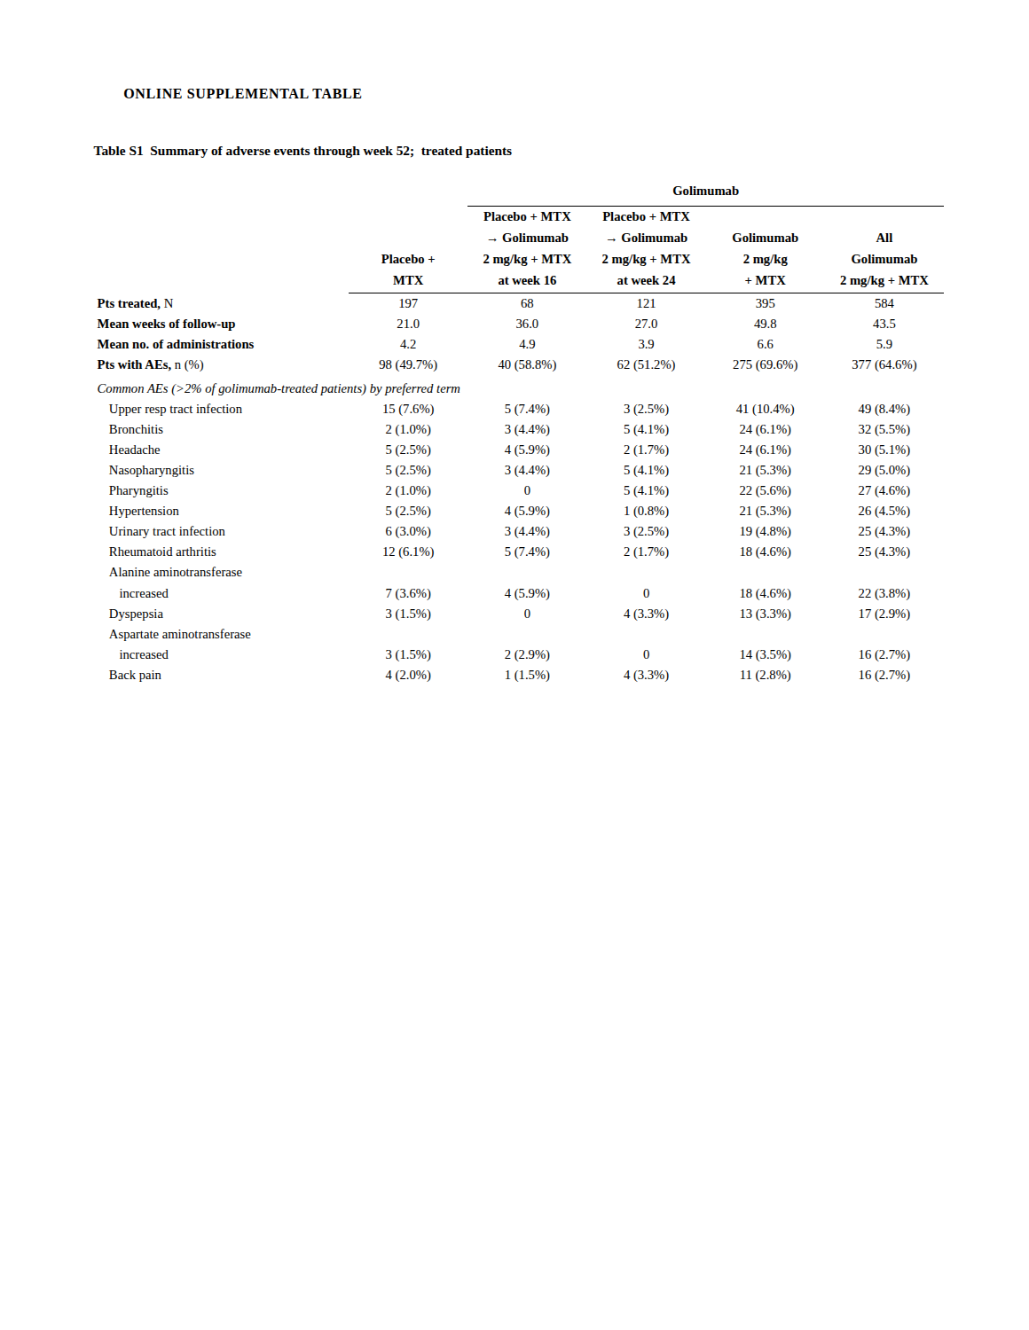ONLINE SUPPLEMENTAL TABLE
Table S1 Summary of adverse events through week 52; treated patients
| | | Golimumab |
| | | Placebo + MTX | Placebo + MTX | | |
| | | → Golimumab | → Golimumab | Golimumab | All |
| | Placebo + | 2 mg/kg + MTX | 2 mg/kg + MTX | 2 mg/kg | Golimumab |
| | MTX | at week 16 | at week 24 | + MTX | 2 mg/kg + MTX |
| Pts treated, N | 197 | 68 | 121 | 395 | 584 |
| Mean weeks of follow-up | 21.0 | 36.0 | 27.0 | 49.8 | 43.5 |
| Mean no. of administrations | 4.2 | 4.9 | 3.9 | 6.6 | 5.9 |
| Pts with AEs, n (%) | 98 (49.7%) | 40 (58.8%) | 62 (51.2%) | 275 (69.6%) | 377 (64.6%) |
| Common AEs (>2% of golimumab-treated patients) by preferred term |
| Upper resp tract infection | 15 (7.6%) | 5 (7.4%) | 3 (2.5%) | 41 (10.4%) | 49 (8.4%) |
| Bronchitis | 2 (1.0%) | 3 (4.4%) | 5 (4.1%) | 24 (6.1%) | 32 (5.5%) |
| Headache | 5 (2.5%) | 4 (5.9%) | 2 (1.7%) | 24 (6.1%) | 30 (5.1%) |
| Nasopharyngitis | 5 (2.5%) | 3 (4.4%) | 5 (4.1%) | 21 (5.3%) | 29 (5.0%) |
| Pharyngitis | 2 (1.0%) | 0 | 5 (4.1%) | 22 (5.6%) | 27 (4.6%) |
| Hypertension | 5 (2.5%) | 4 (5.9%) | 1 (0.8%) | 21 (5.3%) | 26 (4.5%) |
| Urinary tract infection | 6 (3.0%) | 3 (4.4%) | 3 (2.5%) | 19 (4.8%) | 25 (4.3%) |
| Rheumatoid arthritis | 12 (6.1%) | 5 (7.4%) | 2 (1.7%) | 18 (4.6%) | 25 (4.3%) |
| Alanine aminotransferase | | | | | |
| increased | 7 (3.6%) | 4 (5.9%) | 0 | 18 (4.6%) | 22 (3.8%) |
| Dyspepsia | 3 (1.5%) | 0 | 4 (3.3%) | 13 (3.3%) | 17 (2.9%) |
| Aspartate aminotransferase | | | | | |
| increased | 3 (1.5%) | 2 (2.9%) | 0 | 14 (3.5%) | 16 (2.7%) |
| Back pain | 4 (2.0%) | 1 (1.5%) | 4 (3.3%) | 11 (2.8%) | 16 (2.7%) |